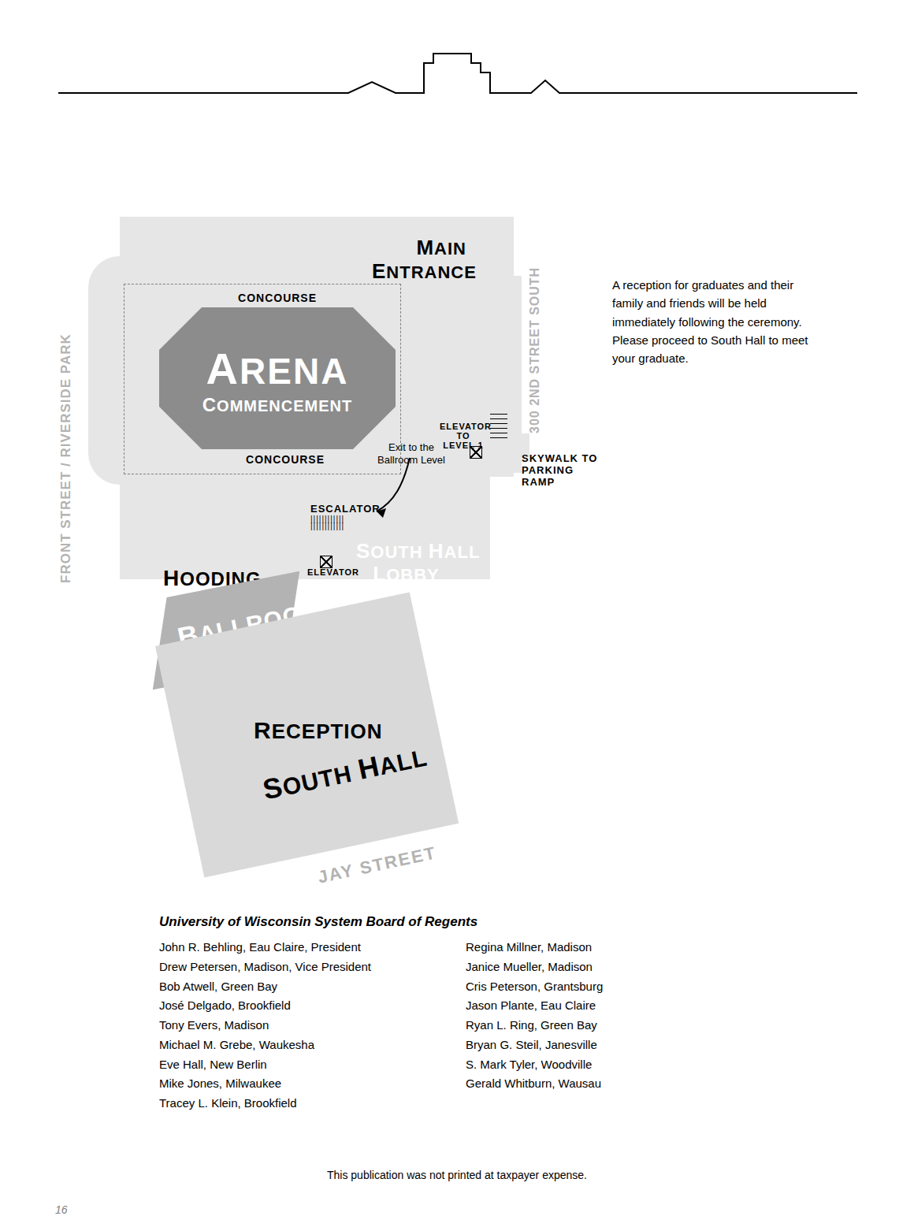Front Street / Riverside Park
300 2nd Street South
ARENA
COMMENCEMENT
MAIN
ENTRANCE
CONCOURSE
CONCOURSE
ELEVATOR
TO LEVEL 1
SKYWALK TO
PARKING RAMP
Exit to the
Ballroom Level
ESCALATOR
||||||||||||
||||||||||||
SOUTH HALL
LOBBY
ELEVATOR
HOODING
BALLROOM
RECEPTION
SOUTH HALL
JAY STREET
A reception for graduates and their family and friends will be held immediately following the ceremony. Please proceed to South Hall to meet your graduate.
University of Wisconsin System Board of Regents
John R. Behling, Eau Claire, President
Drew Petersen, Madison, Vice President
Bob Atwell, Green Bay
José Delgado, Brookfield
Tony Evers, Madison
Michael M. Grebe, Waukesha
Eve Hall, New Berlin
Mike Jones, Milwaukee
Tracey L. Klein, Brookfield
Regina Millner, Madison
Janice Mueller, Madison
Cris Peterson, Grantsburg
Jason Plante, Eau Claire
Ryan L. Ring, Green Bay
Bryan G. Steil, Janesville
S. Mark Tyler, Woodville
Gerald Whitburn, Wausau
This publication was not printed at taxpayer expense.
16